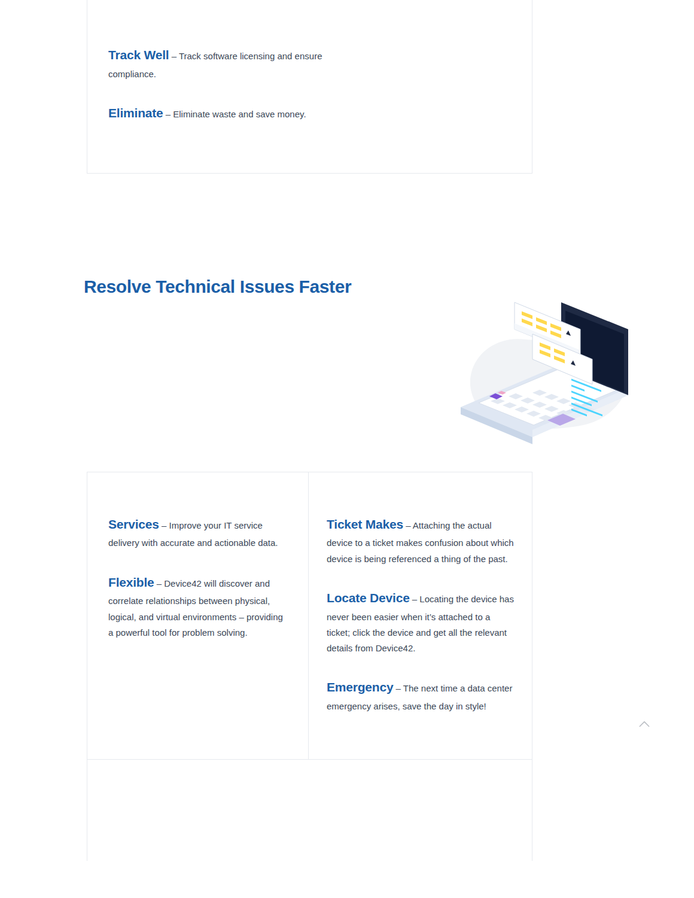Track Well
– Track software licensing and ensure compliance.
Eliminate
– Eliminate waste and save money.
Resolve Technical Issues Faster
Services
– Improve your IT service delivery with accurate and actionable data.
Flexible
– Device42 will discover and correlate relationships between physical, logical, and virtual environments – providing a powerful tool for problem solving.
Ticket Makes
– Attaching the actual device to a ticket makes confusion about which device is being referenced a thing of the past.
Locate Device
– Locating the device has never been easier when it’s attached to a ticket; click the device and get all the relevant details from Device42.
Emergency
– The next time a data center emergency arises, save the day in style!